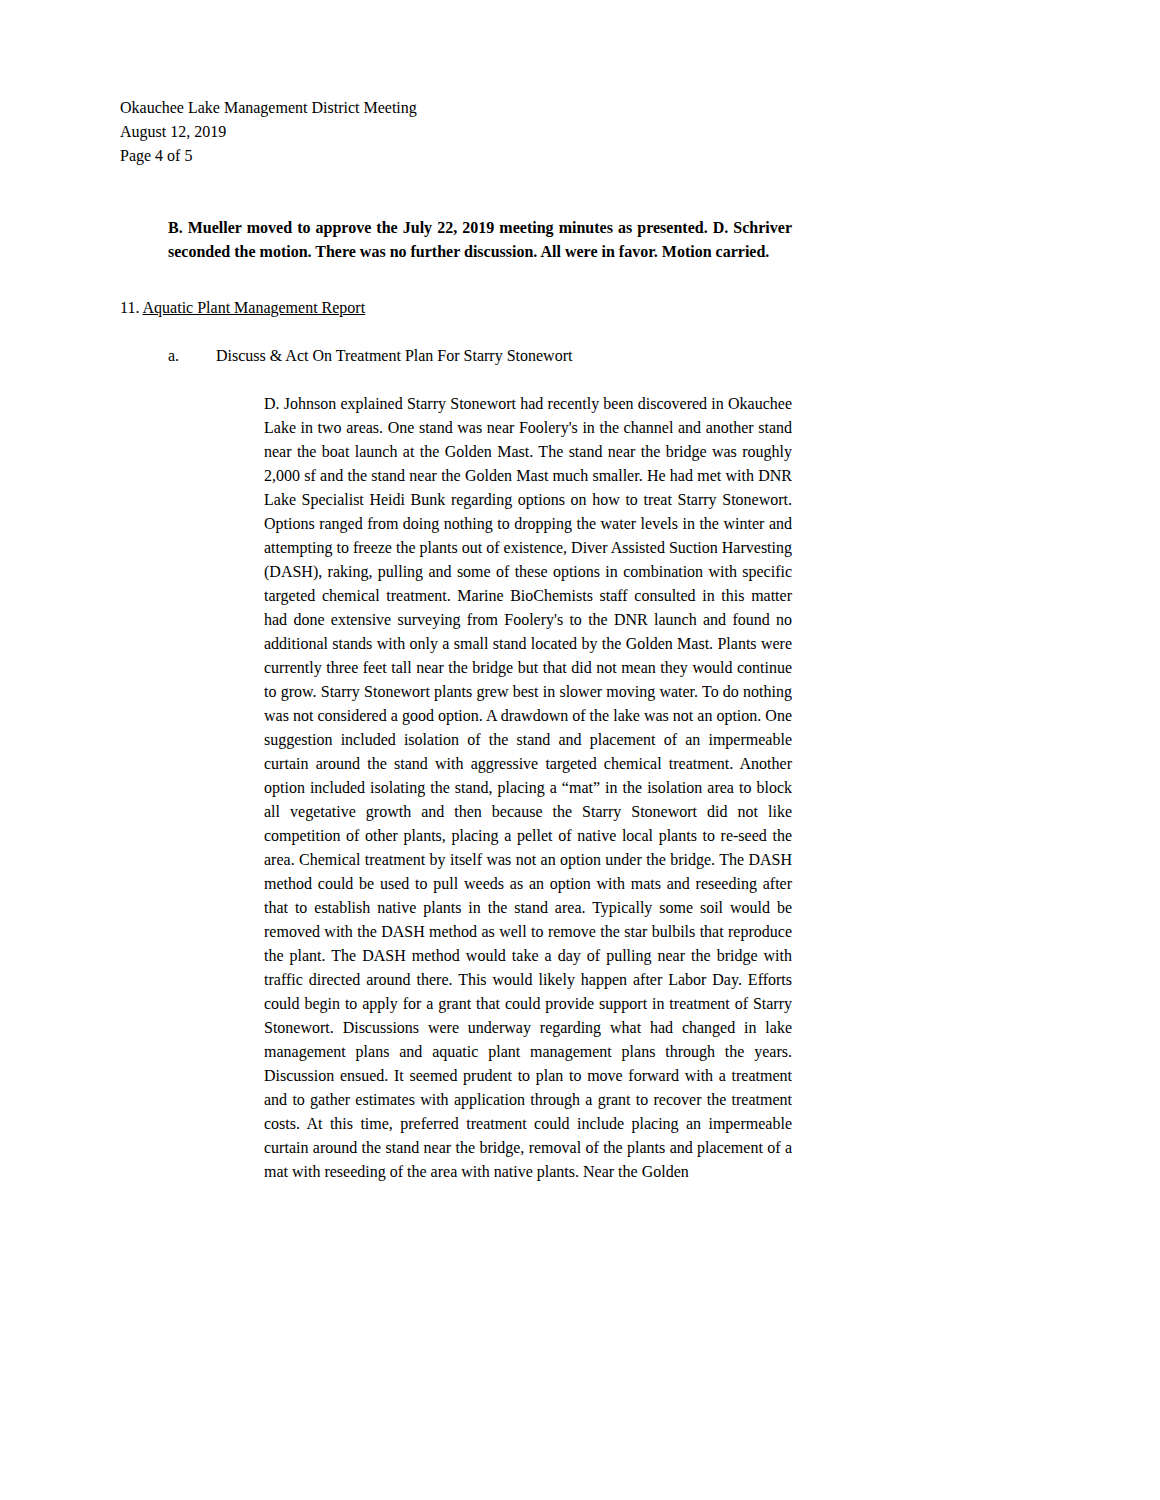Okauchee Lake Management District Meeting
August 12, 2019
Page 4 of 5
B. Mueller moved to approve the July 22, 2019 meeting minutes as presented. D. Schriver seconded the motion. There was no further discussion. All were in favor. Motion carried.
11. Aquatic Plant Management Report
a. Discuss & Act On Treatment Plan For Starry Stonewort
D. Johnson explained Starry Stonewort had recently been discovered in Okauchee Lake in two areas. One stand was near Foolery's in the channel and another stand near the boat launch at the Golden Mast. The stand near the bridge was roughly 2,000 sf and the stand near the Golden Mast much smaller. He had met with DNR Lake Specialist Heidi Bunk regarding options on how to treat Starry Stonewort. Options ranged from doing nothing to dropping the water levels in the winter and attempting to freeze the plants out of existence, Diver Assisted Suction Harvesting (DASH), raking, pulling and some of these options in combination with specific targeted chemical treatment. Marine BioChemists staff consulted in this matter had done extensive surveying from Foolery's to the DNR launch and found no additional stands with only a small stand located by the Golden Mast. Plants were currently three feet tall near the bridge but that did not mean they would continue to grow. Starry Stonewort plants grew best in slower moving water. To do nothing was not considered a good option. A drawdown of the lake was not an option. One suggestion included isolation of the stand and placement of an impermeable curtain around the stand with aggressive targeted chemical treatment. Another option included isolating the stand, placing a “mat” in the isolation area to block all vegetative growth and then because the Starry Stonewort did not like competition of other plants, placing a pellet of native local plants to re-seed the area. Chemical treatment by itself was not an option under the bridge. The DASH method could be used to pull weeds as an option with mats and reseeding after that to establish native plants in the stand area. Typically some soil would be removed with the DASH method as well to remove the star bulbils that reproduce the plant. The DASH method would take a day of pulling near the bridge with traffic directed around there. This would likely happen after Labor Day. Efforts could begin to apply for a grant that could provide support in treatment of Starry Stonewort. Discussions were underway regarding what had changed in lake management plans and aquatic plant management plans through the years. Discussion ensued. It seemed prudent to plan to move forward with a treatment and to gather estimates with application through a grant to recover the treatment costs. At this time, preferred treatment could include placing an impermeable curtain around the stand near the bridge, removal of the plants and placement of a mat with reseeding of the area with native plants. Near the Golden